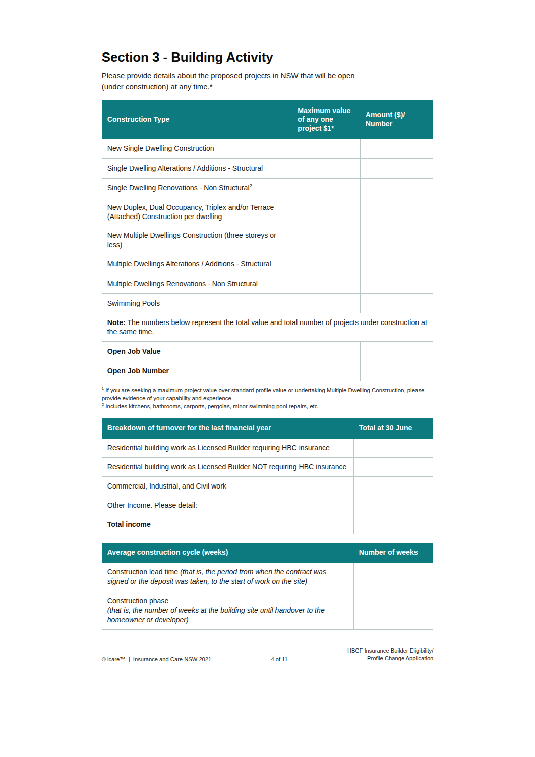Section 3 - Building Activity
Please provide details about the proposed projects in NSW that will be open
(under construction) at any time.*
| Construction Type | Maximum value of any one project $1* | Amount ($)/ Number |
| --- | --- | --- |
| New Single Dwelling Construction | | |
| Single Dwelling Alterations / Additions - Structural | | |
| Single Dwelling Renovations - Non Structural 2 | | |
| New Duplex, Dual Occupancy, Triplex and/or Terrace (Attached) Construction per dwelling | | |
| New Multiple Dwellings Construction (three storeys or less) | | |
| Multiple Dwellings Alterations / Additions - Structural | | |
| Multiple Dwellings Renovations - Non Structural | | |
| Swimming Pools | | |
| Note: The numbers below represent the total value and total number of projects under construction at the same time. |
| Open Job Value | |
| Open Job Number | |
1 If you are seeking a maximum project value over standard profile value or undertaking Multiple Dwelling Construction, please provide evidence of your capability and experience.
2 Includes kitchens, bathrooms, carports, pergolas, minor swimming pool repairs, etc.
| Breakdown of turnover for the last financial year | Total at 30 June |
| --- | --- |
| Residential building work as Licensed Builder requiring HBC insurance | |
| Residential building work as Licensed Builder NOT requiring HBC insurance | |
| Commercial, Industrial, and Civil work | |
| Other Income. Please detail: | |
| Total income | |
| Average construction cycle (weeks) | Number of weeks |
| --- | --- |
| Construction lead time (that is, the period from when the contract was signed or the deposit was taken, to the start of work on the site) | |
| Construction phase (that is, the number of weeks at the building site until handover to the homeowner or developer) | |
© icare™ | Insurance and Care NSW 2021
4 of 11
HBCF Insurance Builder Eligibility/
Profile Change Application